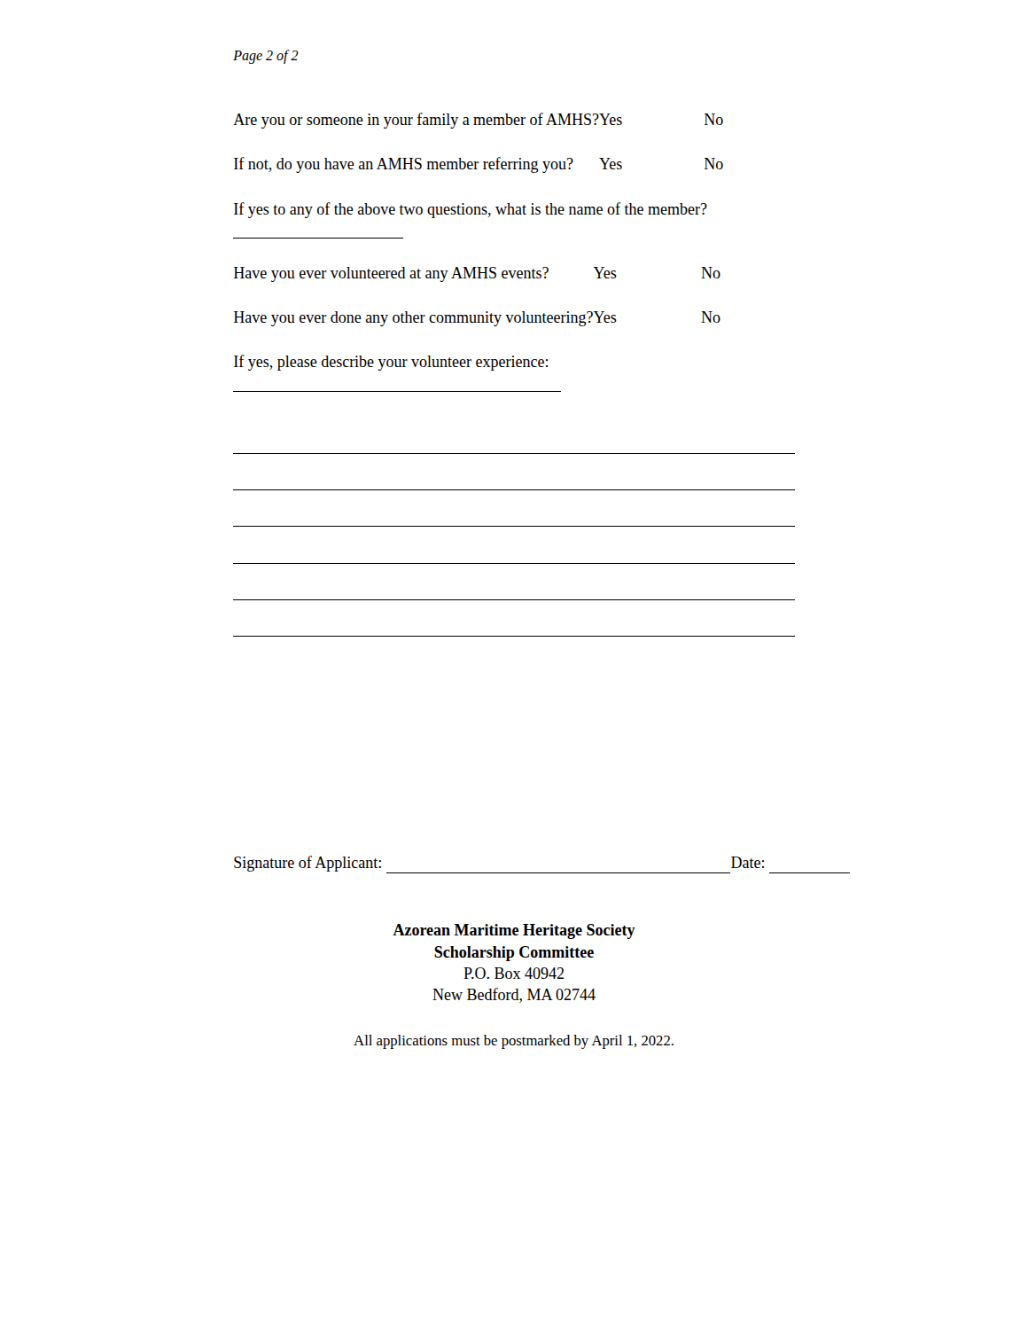Page 2 of 2
| Are you or someone in your family a member of AMHS? | Yes | No |
| If not, do you have an AMHS member referring you? | Yes | No |
If yes to any of the above two questions, what is the name of the member?
| Have you ever volunteered at any AMHS events? | Yes | No |
| Have you ever done any other community volunteering? | Yes | No |
If yes, please describe your volunteer experience:
Signature of Applicant: Date:
Azorean Maritime Heritage Society
Scholarship Committee
P.O. Box 40942
New Bedford, MA 02744
All applications must be postmarked by April 1, 2022.